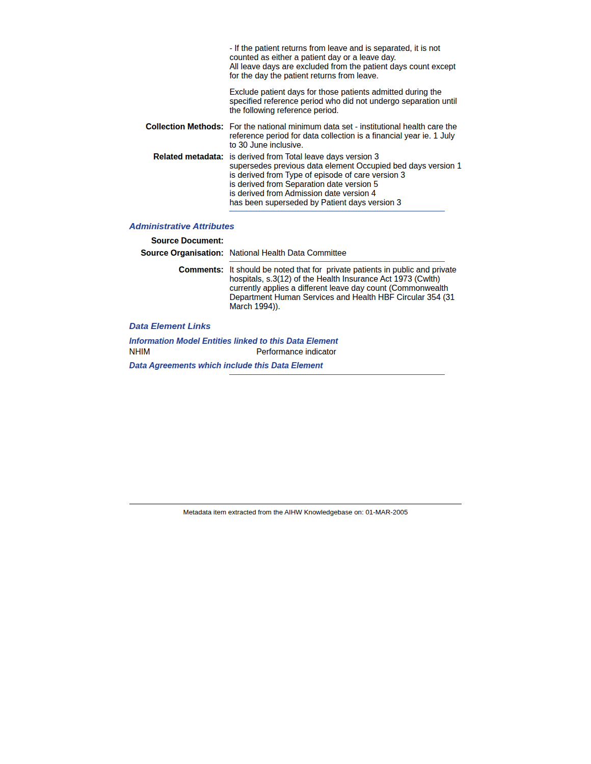- If the patient returns from leave and is separated, it is not counted as either a patient day or a leave day.
All leave days are excluded from the patient days count except for the day the patient returns from leave.
Exclude patient days for those patients admitted during the specified reference period who did not undergo separation until the following reference period.
Collection Methods:
For the national minimum data set - institutional health care the reference period for data collection is a financial year ie. 1 July to 30 June inclusive.
Related metadata:
is derived from Total leave days version 3
supersedes previous data element Occupied bed days version 1
is derived from Type of episode of care version 3
is derived from Separation date version 5
is derived from Admission date version 4
has been superseded by Patient days version 3
Administrative Attributes
Source Document:
Source Organisation:
National Health Data Committee
Comments:
It should be noted that for private patients in public and private hospitals, s.3(12) of the Health Insurance Act 1973 (Cwlth) currently applies a different leave day count (Commonwealth Department Human Services and Health HBF Circular 354 (31 March 1994)).
Data Element Links
Information Model Entities linked to this Data Element
NHIM
Performance indicator
Data Agreements which include this Data Element
Metadata item extracted from the AIHW Knowledgebase on: 01-MAR-2005